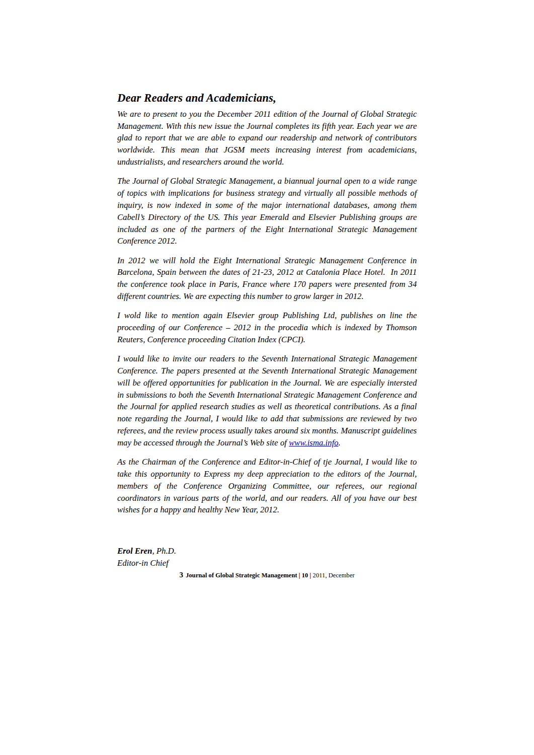Dear Readers and Academicians,
We are to present to you the December 2011 edition of the Journal of Global Strategic Management. With this new issue the Journal completes its fifth year. Each year we are glad to report that we are able to expand our readership and network of contributors worldwide. This mean that JGSM meets increasing interest from academicians, undustrialists, and researchers around the world.
The Journal of Global Strategic Management, a biannual journal open to a wide range of topics with implications for business strategy and virtually all possible methods of inquiry, is now indexed in some of the major international databases, among them Cabell’s Directory of the US. This year Emerald and Elsevier Publishing groups are included as one of the partners of the Eight International Strategic Management Conference 2012.
In 2012 we will hold the Eight International Strategic Management Conference in Barcelona, Spain between the dates of 21-23, 2012 at Catalonia Place Hotel. In 2011 the conference took place in Paris, France where 170 papers were presented from 34 different countries. We are expecting this number to grow larger in 2012.
I wold like to mention again Elsevier group Publishing Ltd, publishes on line the proceeding of our Conference – 2012 in the procedia which is indexed by Thomson Reuters, Conference proceeding Citation Index (CPCI).
I would like to invite our readers to the Seventh International Strategic Management Conference. The papers presented at the Seventh International Strategic Management will be offered opportunities for publication in the Journal. We are especially intersted in submissions to both the Seventh International Strategic Management Conference and the Journal for applied research studies as well as theoretical contributions. As a final note regarding the Journal, I would like to add that submissions are reviewed by two referees, and the review process usually takes around six months. Manuscript guidelines may be accessed through the Journal’s Web site of www.isma.info.
As the Chairman of the Conference and Editor-in-Chief of tje Journal, I would like to take this opportunity to Express my deep appreciation to the editors of the Journal, members of the Conference Organizing Committee, our referees, our regional coordinators in various parts of the world, and our readers. All of you have our best wishes for a happy and healthy New Year, 2012.
Erol Eren, Ph.D.
Editor-in Chief
3 Journal of Global Strategic Management | 10 | 2011, December